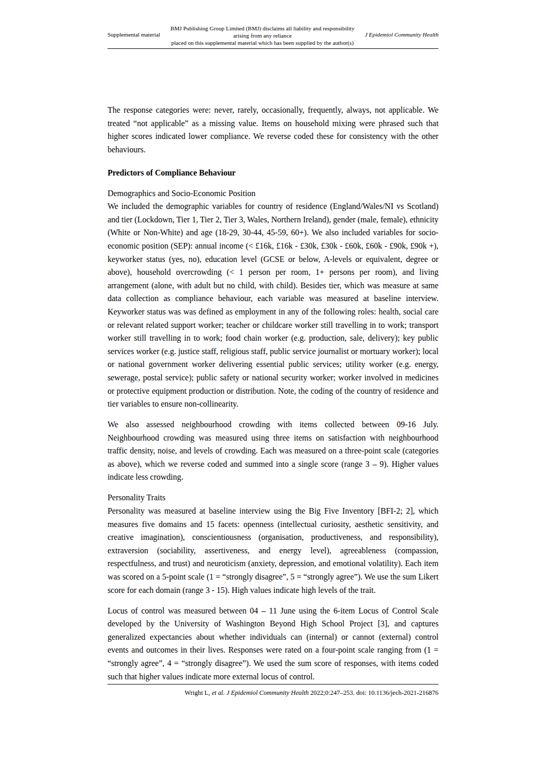Supplemental material
BMJ Publishing Group Limited (BMJ) disclaims all liability and responsibility arising from any reliance
placed on this supplemental material which has been supplied by the author(s)
J Epidemiol Community Health
The response categories were: never, rarely, occasionally, frequently, always, not applicable. We treated “not applicable” as a missing value. Items on household mixing were phrased such that higher scores indicated lower compliance. We reverse coded these for consistency with the other behaviours.
Predictors of Compliance Behaviour
Demographics and Socio-Economic Position
We included the demographic variables for country of residence (England/Wales/NI vs Scotland) and tier (Lockdown, Tier 1, Tier 2, Tier 3, Wales, Northern Ireland), gender (male, female), ethnicity (White or Non-White) and age (18-29, 30-44, 45-59, 60+). We also included variables for socio-economic position (SEP): annual income (< £16k, £16k - £30k, £30k - £60k, £60k - £90k, £90k +), keyworker status (yes, no), education level (GCSE or below, A-levels or equivalent, degree or above), household overcrowding (< 1 person per room, 1+ persons per room), and living arrangement (alone, with adult but no child, with child). Besides tier, which was measure at same data collection as compliance behaviour, each variable was measured at baseline interview. Keyworker status was was defined as employment in any of the following roles: health, social care or relevant related support worker; teacher or childcare worker still travelling in to work; transport worker still travelling in to work; food chain worker (e.g. production, sale, delivery); key public services worker (e.g. justice staff, religious staff, public service journalist or mortuary worker); local or national government worker delivering essential public services; utility worker (e.g. energy, sewerage, postal service); public safety or national security worker; worker involved in medicines or protective equipment production or distribution. Note, the coding of the country of residence and tier variables to ensure non-collinearity.
We also assessed neighbourhood crowding with items collected between 09-16 July. Neighbourhood crowding was measured using three items on satisfaction with neighbourhood traffic density, noise, and levels of crowding. Each was measured on a three-point scale (categories as above), which we reverse coded and summed into a single score (range 3 – 9). Higher values indicate less crowding.
Personality Traits
Personality was measured at baseline interview using the Big Five Inventory [BFI-2; 2], which measures five domains and 15 facets: openness (intellectual curiosity, aesthetic sensitivity, and creative imagination), conscientiousness (organisation, productiveness, and responsibility), extraversion (sociability, assertiveness, and energy level), agreeableness (compassion, respectfulness, and trust) and neuroticism (anxiety, depression, and emotional volatility). Each item was scored on a 5-point scale (1 = “strongly disagree”, 5 = “strongly agree”). We use the sum Likert score for each domain (range 3 - 15). High values indicate high levels of the trait.
Locus of control was measured between 04 – 11 June using the 6-item Locus of Control Scale developed by the University of Washington Beyond High School Project [3], and captures generalized expectancies about whether individuals can (internal) or cannot (external) control events and outcomes in their lives. Responses were rated on a four-point scale ranging from (1 = “strongly agree”, 4 = “strongly disagree”). We used the sum score of responses, with items coded such that higher values indicate more external locus of control.
Wright L, et al. J Epidemiol Community Health 2022;0:247–253. doi: 10.1136/jech-2021-216876